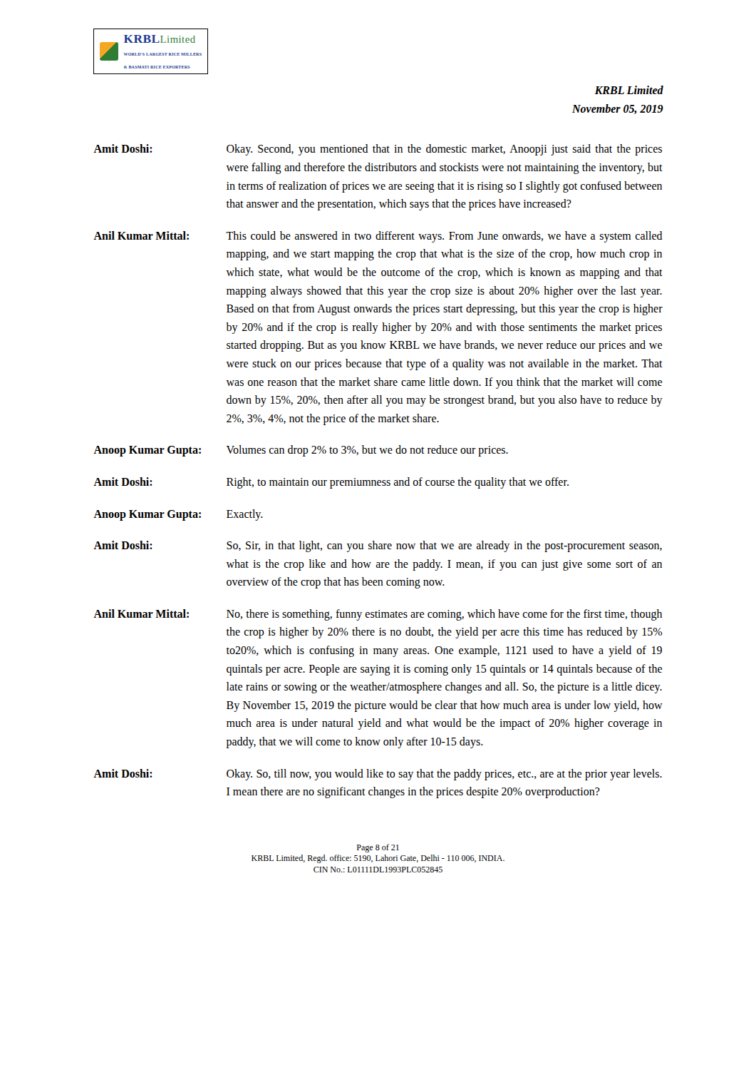KRBL Limited
WORLD'S LARGEST RICE MILLERS
& BASMATI RICE EXPORTERS
KRBL Limited
November 05, 2019
| Amit Doshi: | Okay. Second, you mentioned that in the domestic market, Anoopji just said that the prices were falling and therefore the distributors and stockists were not maintaining the inventory, but in terms of realization of prices we are seeing that it is rising so I slightly got confused between that answer and the presentation, which says that the prices have increased? |
| Anil Kumar Mittal: | This could be answered in two different ways. From June onwards, we have a system called mapping, and we start mapping the crop that what is the size of the crop, how much crop in which state, what would be the outcome of the crop, which is known as mapping and that mapping always showed that this year the crop size is about 20% higher over the last year. Based on that from August onwards the prices start depressing, but this year the crop is higher by 20% and if the crop is really higher by 20% and with those sentiments the market prices started dropping. But as you know KRBL we have brands, we never reduce our prices and we were stuck on our prices because that type of a quality was not available in the market. That was one reason that the market share came little down. If you think that the market will come down by 15%, 20%, then after all you may be strongest brand, but you also have to reduce by 2%, 3%, 4%, not the price of the market share. |
| Anoop Kumar Gupta: | Volumes can drop 2% to 3%, but we do not reduce our prices. |
| Amit Doshi: | Right, to maintain our premiumness and of course the quality that we offer. |
| Anoop Kumar Gupta: | Exactly. |
| Amit Doshi: | So, Sir, in that light, can you share now that we are already in the post-procurement season, what is the crop like and how are the paddy. I mean, if you can just give some sort of an overview of the crop that has been coming now. |
| Anil Kumar Mittal: | No, there is something, funny estimates are coming, which have come for the first time, though the crop is higher by 20% there is no doubt, the yield per acre this time has reduced by 15% to20%, which is confusing in many areas. One example, 1121 used to have a yield of 19 quintals per acre. People are saying it is coming only 15 quintals or 14 quintals because of the late rains or sowing or the weather/atmosphere changes and all. So, the picture is a little dicey. By November 15, 2019 the picture would be clear that how much area is under low yield, how much area is under natural yield and what would be the impact of 20% higher coverage in paddy, that we will come to know only after 10-15 days. |
| Amit Doshi: | Okay. So, till now, you would like to say that the paddy prices, etc., are at the prior year levels. I mean there are no significant changes in the prices despite 20% overproduction? |
Page 8 of 21
KRBL Limited, Regd. office: 5190, Lahori Gate, Delhi - 110 006, INDIA.
CIN No.: L01111DL1993PLC052845